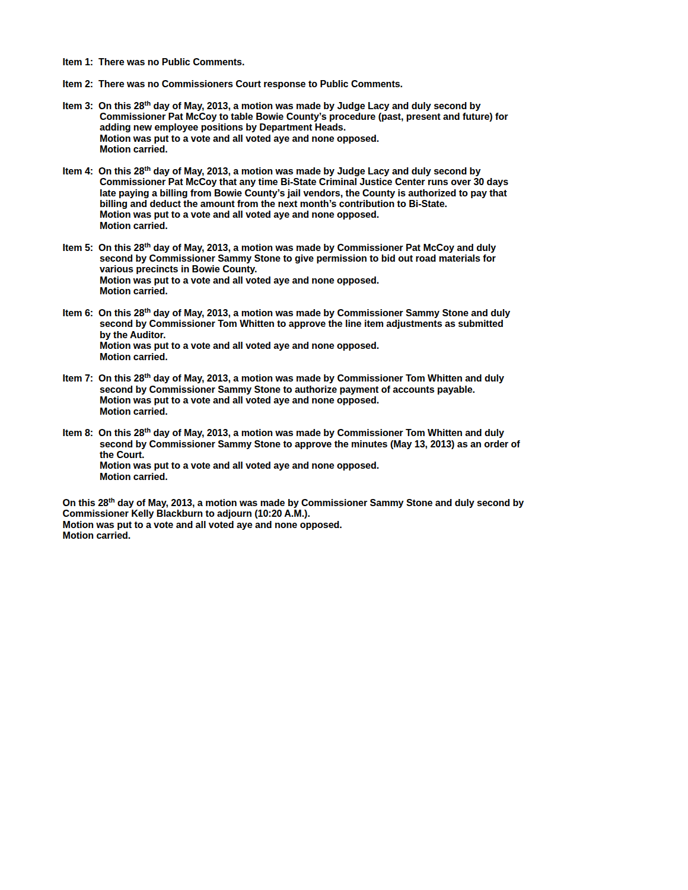Item 1: There was no Public Comments.
Item 2: There was no Commissioners Court response to Public Comments.
Item 3: On this 28th day of May, 2013, a motion was made by Judge Lacy and duly second by Commissioner Pat McCoy to table Bowie County’s procedure (past, present and future) for
adding new employee positions by Department Heads.
Motion was put to a vote and all voted aye and none opposed.
Motion carried.
Item 4: On this 28th day of May, 2013, a motion was made by Judge Lacy and duly second by Commissioner Pat McCoy that any time Bi-State Criminal Justice Center runs over 30 days
late paying a billing from Bowie County’s jail vendors, the County is authorized to pay that
billing and deduct the amount from the next month’s contribution to Bi-State.
Motion was put to a vote and all voted aye and none opposed.
Motion carried.
Item 5: On this 28th day of May, 2013, a motion was made by Commissioner Pat McCoy and duly second by Commissioner Sammy Stone to give permission to bid out road materials for
various precincts in Bowie County.
Motion was put to a vote and all voted aye and none opposed.
Motion carried.
Item 6: On this 28th day of May, 2013, a motion was made by Commissioner Sammy Stone and duly second by Commissioner Tom Whitten to approve the line item adjustments as submitted
by the Auditor.
Motion was put to a vote and all voted aye and none opposed.
Motion carried.
Item 7: On this 28th day of May, 2013, a motion was made by Commissioner Tom Whitten and duly second by Commissioner Sammy Stone to authorize payment of accounts payable.
Motion was put to a vote and all voted aye and none opposed.
Motion carried.
Item 8: On this 28th day of May, 2013, a motion was made by Commissioner Tom Whitten and duly second by Commissioner Sammy Stone to approve the minutes (May 13, 2013) as an order of
the Court.
Motion was put to a vote and all voted aye and none opposed.
Motion carried.
On this 28th day of May, 2013, a motion was made by Commissioner Sammy Stone and duly second by
Commissioner Kelly Blackburn to adjourn (10:20 A.M.).
Motion was put to a vote and all voted aye and none opposed.
Motion carried.